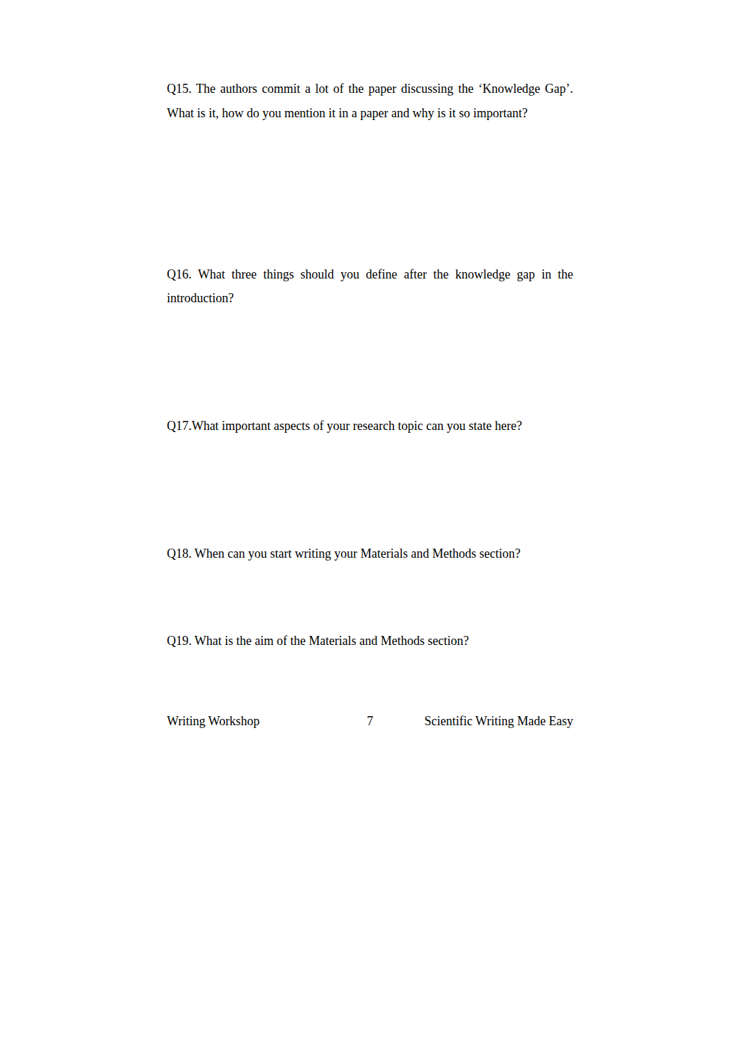Q15. The authors commit a lot of the paper discussing the ‘Knowledge Gap’. What is it, how do you mention it in a paper and why is it so important?
Q16. What three things should you define after the knowledge gap in the introduction?
Q17.What important aspects of your research topic can you state here?
Q18. When can you start writing your Materials and Methods section?
Q19. What is the aim of the Materials and Methods section?
Writing Workshop
7
Scientific Writing Made Easy